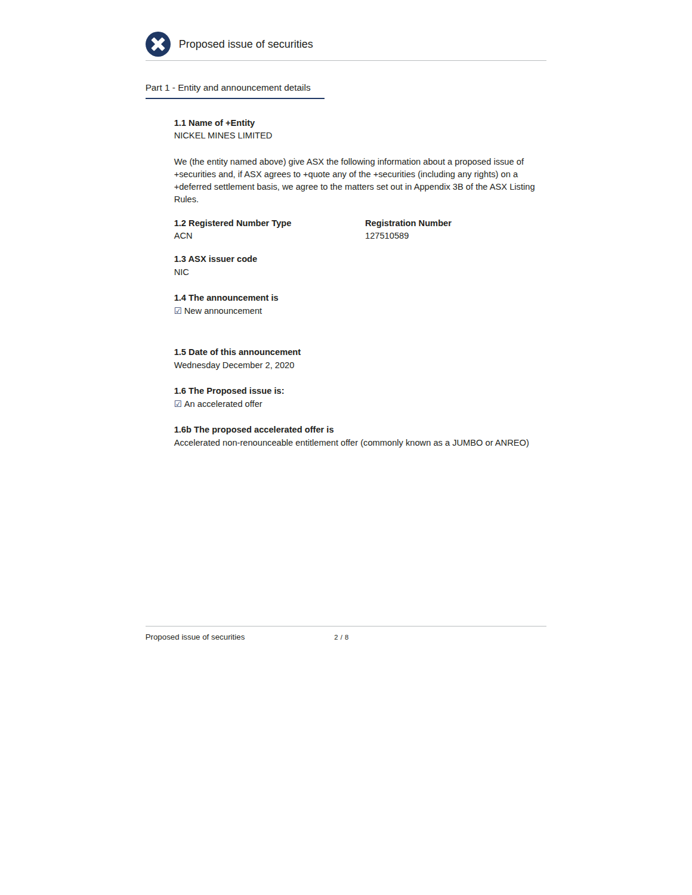Proposed issue of securities
Part 1 - Entity and announcement details
1.1 Name of +Entity
NICKEL MINES LIMITED
We (the entity named above) give ASX the following information about a proposed issue of +securities and, if ASX agrees to +quote any of the +securities (including any rights) on a +deferred settlement basis, we agree to the matters set out in Appendix 3B of the ASX Listing Rules.
1.2 Registered Number Type
ACN
Registration Number
127510589
1.3 ASX issuer code
NIC
1.4 The announcement is
☑New announcement
1.5 Date of this announcement
Wednesday December 2, 2020
1.6 The Proposed issue is:
☑An accelerated offer
1.6b The proposed accelerated offer is
Accelerated non-renounceable entitlement offer (commonly known as a JUMBO or ANREO)
Proposed issue of securities
2 / 8